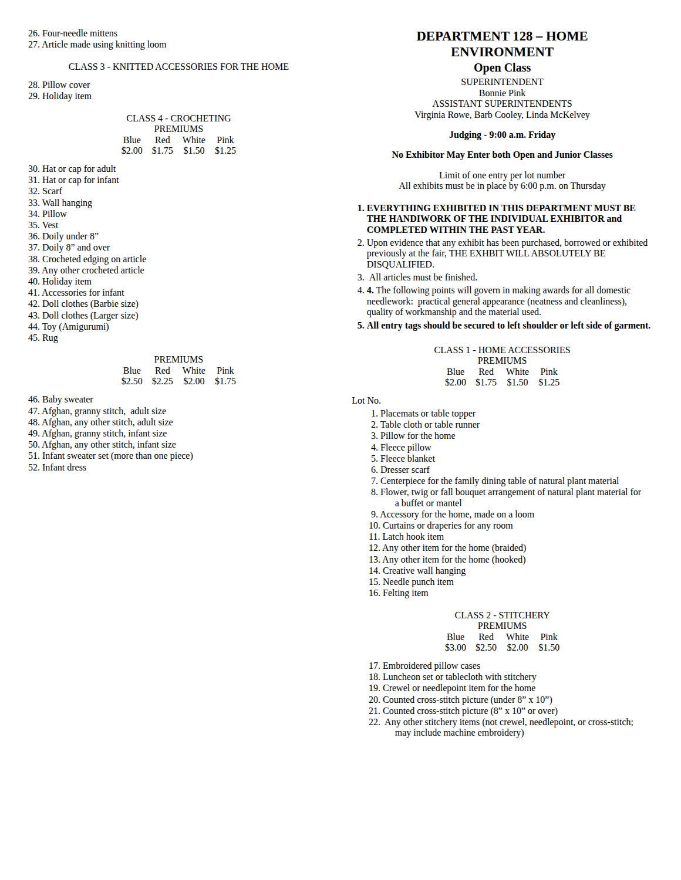26. Four-needle mittens
27. Article made using knitting loom
CLASS 3 - KNITTED ACCESSORIES FOR THE HOME
28. Pillow cover
29. Holiday item
CLASS 4 - CROCHETING
PREMIUMS
| Blue | Red | White | Pink |
| $2.00 | $1.75 | $1.50 | $1.25 |
30. Hat or cap for adult
31. Hat or cap for infant
32. Scarf
33. Wall hanging
34. Pillow
35. Vest
36. Doily under 8”
37. Doily 8” and over
38. Crocheted edging on article
39. Any other crocheted article
40. Holiday item
41. Accessories for infant
42. Doll clothes (Barbie size)
43. Doll clothes (Larger size)
44. Toy (Amigurumi)
45. Rug
PREMIUMS
| Blue | Red | White | Pink |
| $2.50 | $2.25 | $2.00 | $1.75 |
46. Baby sweater
47. Afghan, granny stitch, adult size
48. Afghan, any other stitch, adult size
49. Afghan, granny stitch, infant size
50. Afghan, any other stitch, infant size
51. Infant sweater set (more than one piece)
52. Infant dress
DEPARTMENT 128 – HOME
ENVIRONMENT
Open Class
SUPERINTENDENT
Bonnie Pink
ASSISTANT SUPERINTENDENTS
Virginia Rowe, Barb Cooley, Linda McKelvey
Judging - 9:00 a.m. Friday
No Exhibitor May Enter both Open and Junior Classes
Limit of one entry per lot number
All exhibits must be in place by 6:00 p.m. on Thursday
EVERYTHING EXHIBITED IN THIS DEPARTMENT MUST BE THE HANDIWORK OF THE INDIVIDUAL EXHIBITOR and COMPLETED WITHIN THE PAST YEAR.
Upon evidence that any exhibit has been purchased, borrowed or exhibited previously at the fair, THE EXHBIT WILL ABSOLUTELY BE DISQUALIFIED.
All articles must be finished.
4. The following points will govern in making awards for all domestic needlework: practical general appearance (neatness and cleanliness), quality of workmanship and the material used.
All entry tags should be secured to left shoulder or left side of garment.
CLASS 1 - HOME ACCESSORIES
PREMIUMS
| Blue | Red | White | Pink |
| $2.00 | $1.75 | $1.50 | $1.25 |
Lot No.
1. Placemats or table topper
2. Table cloth or table runner
3. Pillow for the home
4. Fleece pillow
5. Fleece blanket
6. Dresser scarf
7. Centerpiece for the family dining table of natural plant material
8. Flower, twig or fall bouquet arrangement of natural plant material for a buffet or mantel
9. Accessory for the home, made on a loom
10. Curtains or draperies for any room
11. Latch hook item
12. Any other item for the home (braided)
13. Any other item for the home (hooked)
14. Creative wall hanging
15. Needle punch item
16. Felting item
CLASS 2 - STITCHERY
PREMIUMS
| Blue | Red | White | Pink |
| $3.00 | $2.50 | $2.00 | $1.50 |
17. Embroidered pillow cases
18. Luncheon set or tablecloth with stitchery
19. Crewel or needlepoint item for the home
20. Counted cross-stitch picture (under 8” x 10”)
21. Counted cross-stitch picture (8” x 10” or over)
22. Any other stitchery items (not crewel, needlepoint, or cross-stitch; may include machine embroidery)